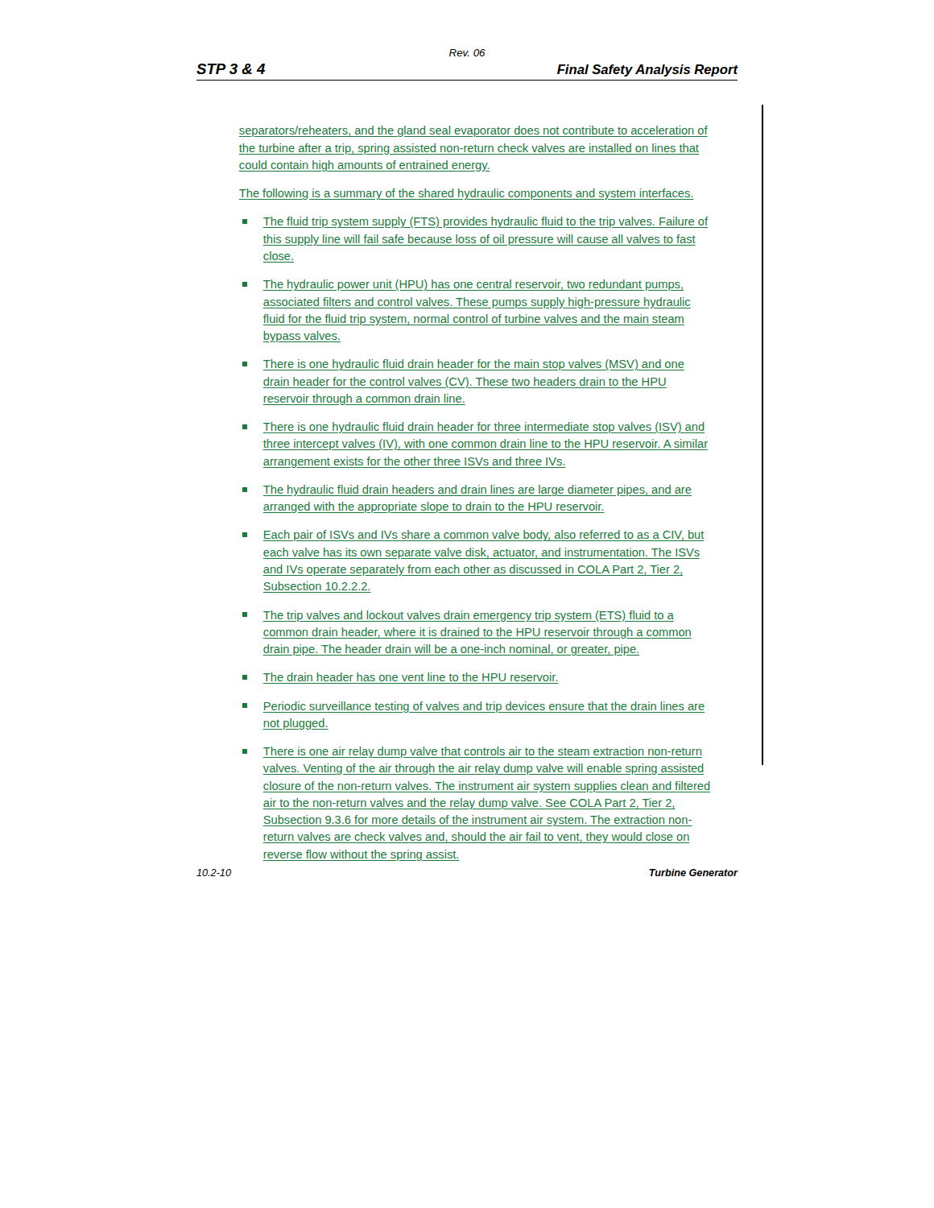Rev. 06
STP 3 & 4
Final Safety Analysis Report
separators/reheaters, and the gland seal evaporator does not contribute to acceleration of the turbine after a trip, spring assisted non-return check valves are installed on lines that could contain high amounts of entrained energy.
The following is a summary of the shared hydraulic components and system interfaces.
The fluid trip system supply (FTS) provides hydraulic fluid to the trip valves. Failure of this supply line will fail safe because loss of oil pressure will cause all valves to fast close.
The hydraulic power unit (HPU) has one central reservoir, two redundant pumps, associated filters and control valves. These pumps supply high-pressure hydraulic fluid for the fluid trip system, normal control of turbine valves and the main steam bypass valves.
There is one hydraulic fluid drain header for the main stop valves (MSV) and one drain header for the control valves (CV). These two headers drain to the HPU reservoir through a common drain line.
There is one hydraulic fluid drain header for three intermediate stop valves (ISV) and three intercept valves (IV), with one common drain line to the HPU reservoir. A similar arrangement exists for the other three ISVs and three IVs.
The hydraulic fluid drain headers and drain lines are large diameter pipes, and are arranged with the appropriate slope to drain to the HPU reservoir.
Each pair of ISVs and IVs share a common valve body, also referred to as a CIV, but each valve has its own separate valve disk, actuator, and instrumentation. The ISVs and IVs operate separately from each other as discussed in COLA Part 2, Tier 2, Subsection 10.2.2.2.
The trip valves and lockout valves drain emergency trip system (ETS) fluid to a common drain header, where it is drained to the HPU reservoir through a common drain pipe. The header drain will be a one-inch nominal, or greater, pipe.
The drain header has one vent line to the HPU reservoir.
Periodic surveillance testing of valves and trip devices ensure that the drain lines are not plugged.
There is one air relay dump valve that controls air to the steam extraction non-return valves. Venting of the air through the air relay dump valve will enable spring assisted closure of the non-return valves. The instrument air system supplies clean and filtered air to the non-return valves and the relay dump valve. See COLA Part 2, Tier 2, Subsection 9.3.6 for more details of the instrument air system. The extraction non-return valves are check valves and, should the air fail to vent, they would close on reverse flow without the spring assist.
10.2-10
Turbine Generator